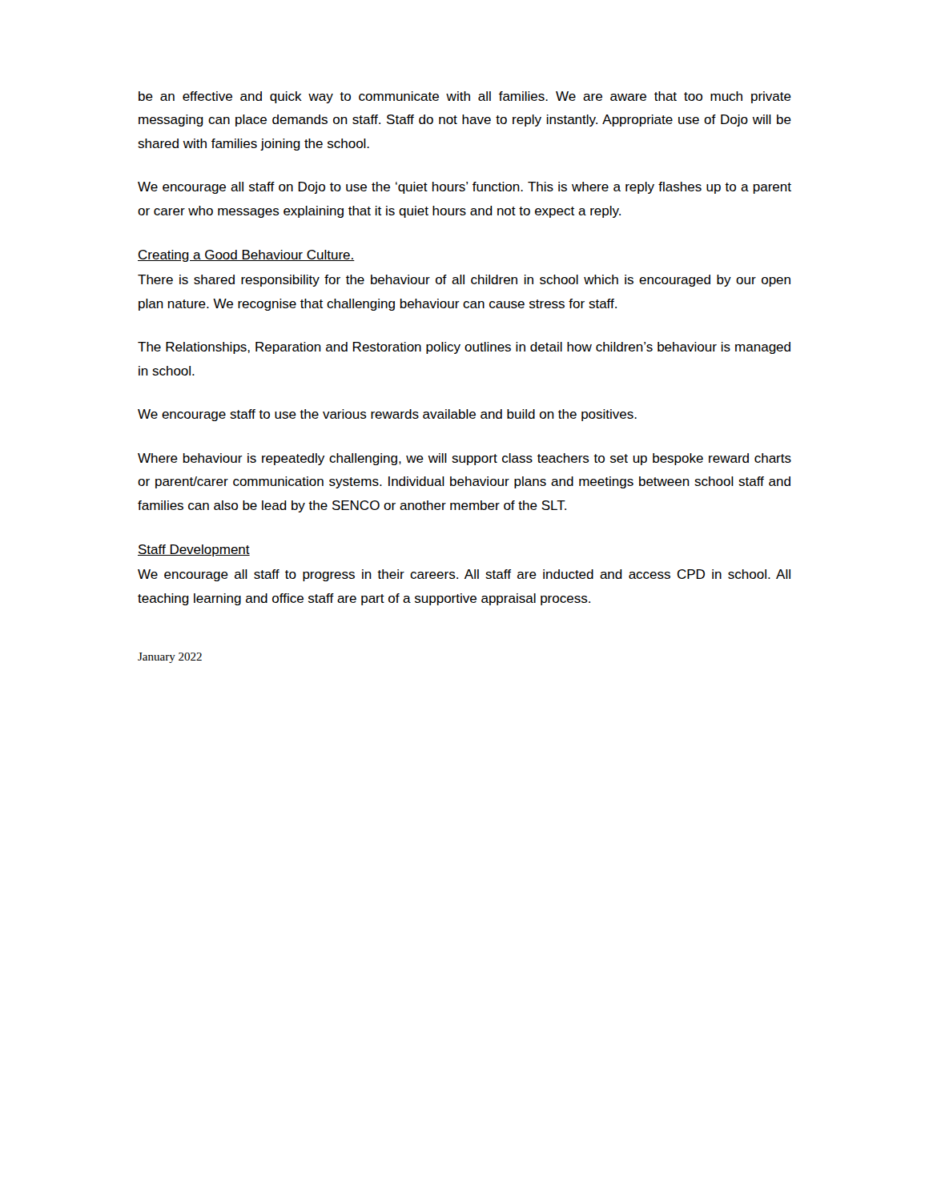be an effective and quick way to communicate with all families. We are aware that too much private messaging can place demands on staff. Staff do not have to reply instantly. Appropriate use of Dojo will be shared with families joining the school.
We encourage all staff on Dojo to use the ‘quiet hours’ function. This is where a reply flashes up to a parent or carer who messages explaining that it is quiet hours and not to expect a reply.
Creating a Good Behaviour Culture.
There is shared responsibility for the behaviour of all children in school which is encouraged by our open plan nature. We recognise that challenging behaviour can cause stress for staff.
The Relationships, Reparation and Restoration policy outlines in detail how children’s behaviour is managed in school.
We encourage staff to use the various rewards available and build on the positives.
Where behaviour is repeatedly challenging, we will support class teachers to set up bespoke reward charts or parent/carer communication systems. Individual behaviour plans and meetings between school staff and families can also be lead by the SENCO or another member of the SLT.
Staff Development
We encourage all staff to progress in their careers. All staff are inducted and access CPD in school. All teaching learning and office staff are part of a supportive appraisal process.
January 2022